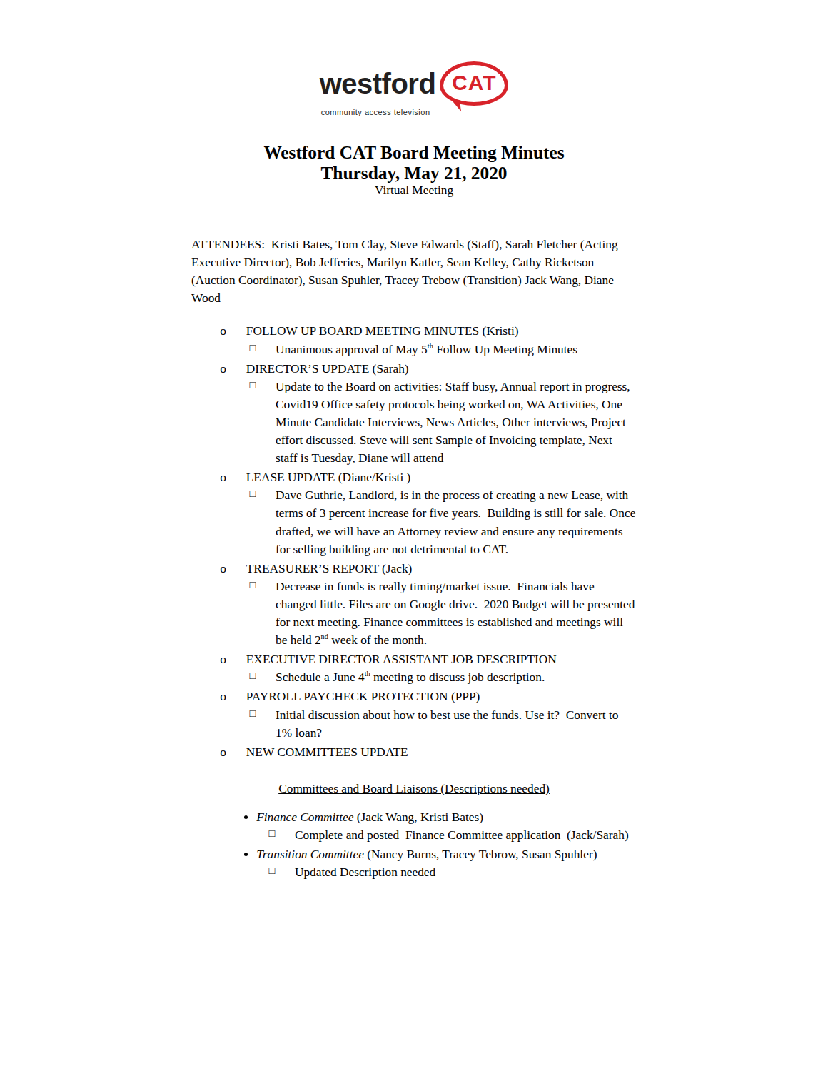westford CAT community access television
Westford CAT Board Meeting Minutes
Thursday, May 21, 2020
Virtual Meeting
ATTENDEES: Kristi Bates, Tom Clay, Steve Edwards (Staff), Sarah Fletcher (Acting Executive Director), Bob Jefferies, Marilyn Katler, Sean Kelley, Cathy Ricketson (Auction Coordinator), Susan Spuhler, Tracey Trebow (Transition) Jack Wang, Diane Wood
FOLLOW UP BOARD MEETING MINUTES (Kristi)
Unanimous approval of May 5th Follow Up Meeting Minutes
DIRECTOR’S UPDATE (Sarah)
Update to the Board on activities: Staff busy, Annual report in progress, Covid19 Office safety protocols being worked on, WA Activities, One Minute Candidate Interviews, News Articles, Other interviews, Project effort discussed. Steve will sent Sample of Invoicing template, Next staff is Tuesday, Diane will attend
LEASE UPDATE (Diane/Kristi )
Dave Guthrie, Landlord, is in the process of creating a new Lease, with terms of 3 percent increase for five years. Building is still for sale. Once drafted, we will have an Attorney review and ensure any requirements for selling building are not detrimental to CAT.
TREASURER’S REPORT (Jack)
Decrease in funds is really timing/market issue. Financials have changed little. Files are on Google drive. 2020 Budget will be presented for next meeting. Finance committees is established and meetings will be held 2nd week of the month.
EXECUTIVE DIRECTOR ASSISTANT JOB DESCRIPTION
Schedule a June 4th meeting to discuss job description.
PAYROLL PAYCHECK PROTECTION (PPP)
Initial discussion about how to best use the funds. Use it? Convert to 1% loan?
NEW COMMITTEES UPDATE
Committees and Board Liaisons (Descriptions needed)
Finance Committee (Jack Wang, Kristi Bates)
Complete and posted Finance Committee application (Jack/Sarah)
Transition Committee (Nancy Burns, Tracey Tebrow, Susan Spuhler)
Updated Description needed